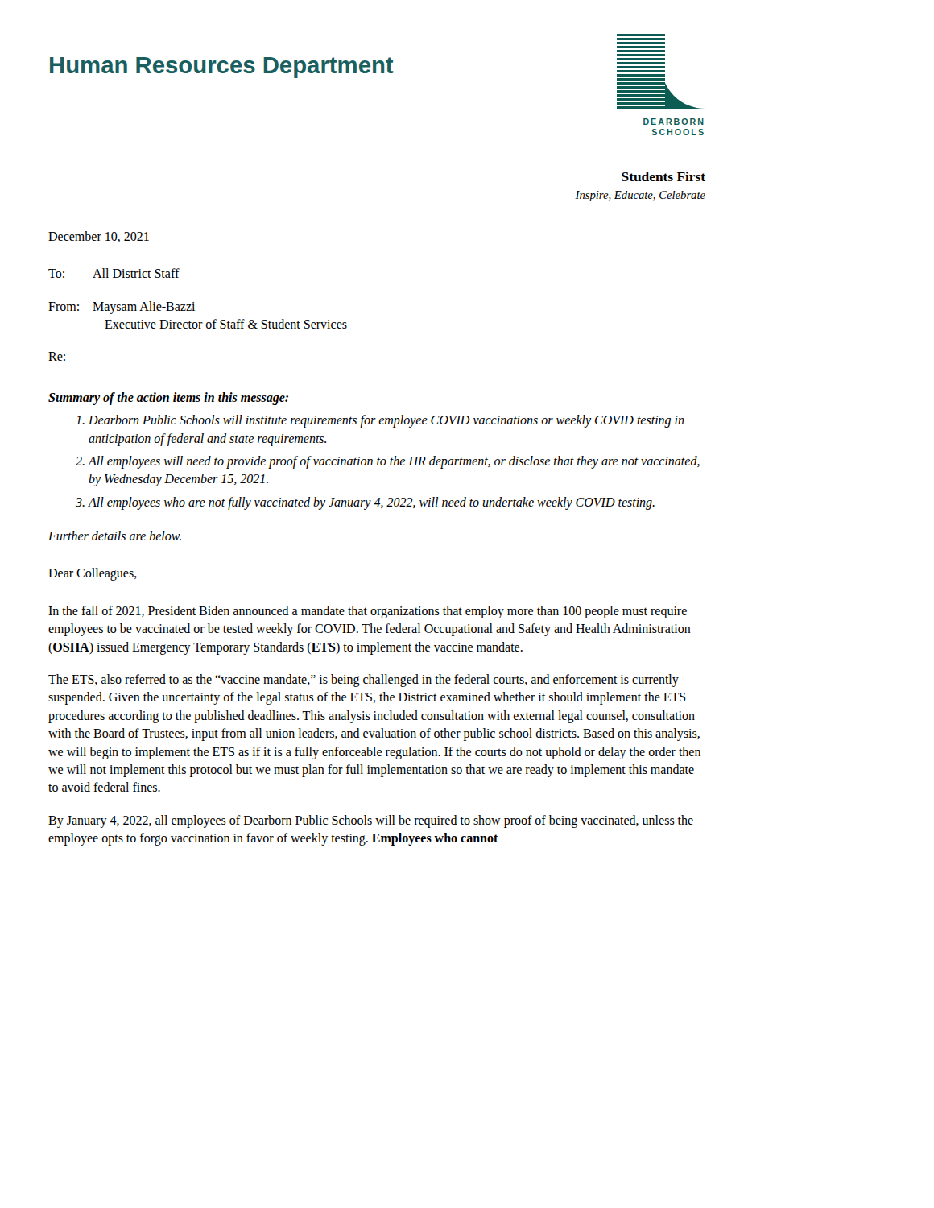Human Resources Department
DEARBORN
SCHOOLS
Students First
Inspire, Educate, Celebrate
December 10, 2021
To: All District Staff
From: Maysam Alie-Bazzi
Executive Director of Staff & Student Services
Re:
Summary of the action items in this message:
Dearborn Public Schools will institute requirements for employee COVID vaccinations or weekly COVID testing in anticipation of federal and state requirements.
All employees will need to provide proof of vaccination to the HR department, or disclose that they are not vaccinated, by Wednesday December 15, 2021.
All employees who are not fully vaccinated by January 4, 2022, will need to undertake weekly COVID testing.
Further details are below.
Dear Colleagues,
In the fall of 2021, President Biden announced a mandate that organizations that employ more than 100 people must require employees to be vaccinated or be tested weekly for COVID. The federal Occupational and Safety and Health Administration (OSHA) issued Emergency Temporary Standards (ETS) to implement the vaccine mandate.
The ETS, also referred to as the “vaccine mandate,” is being challenged in the federal courts, and enforcement is currently suspended. Given the uncertainty of the legal status of the ETS, the District examined whether it should implement the ETS procedures according to the published deadlines. This analysis included consultation with external legal counsel, consultation with the Board of Trustees, input from all union leaders, and evaluation of other public school districts. Based on this analysis, we will begin to implement the ETS as if it is a fully enforceable regulation. If the courts do not uphold or delay the order then we will not implement this protocol but we must plan for full implementation so that we are ready to implement this mandate to avoid federal fines.
By January 4, 2022, all employees of Dearborn Public Schools will be required to show proof of being vaccinated, unless the employee opts to forgo vaccination in favor of weekly testing. Employees who cannot